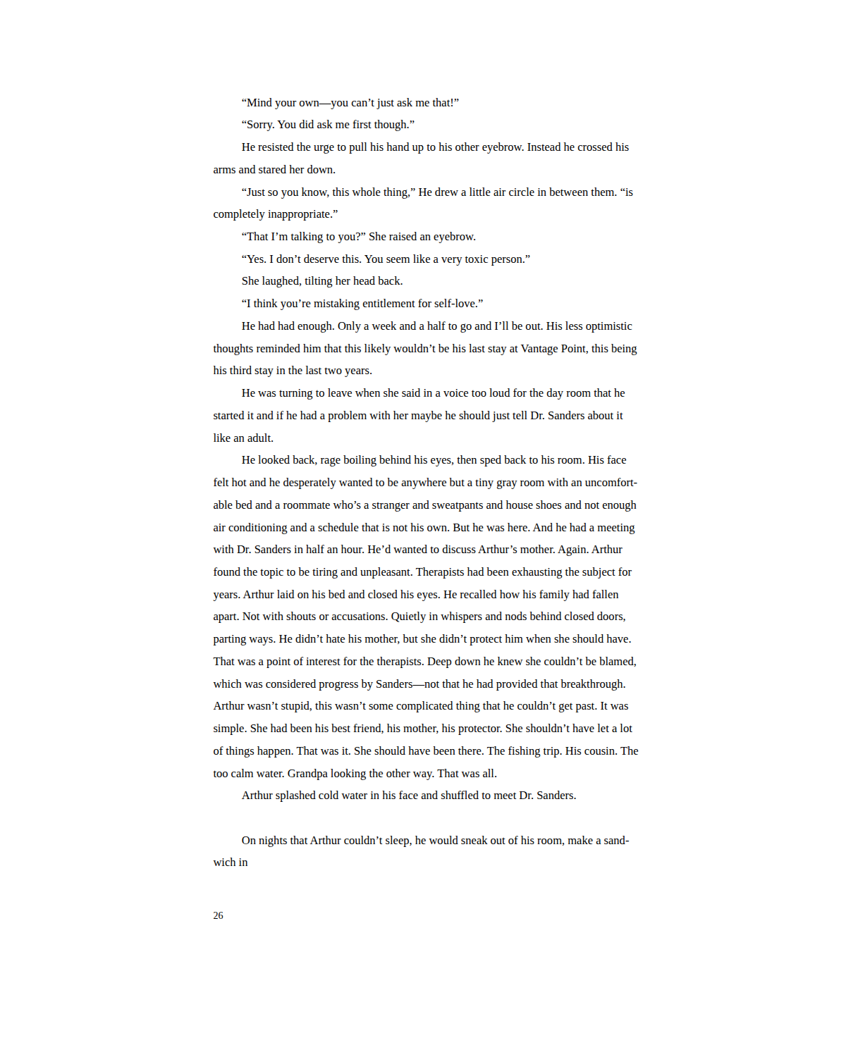“Mind your own—you can’t just ask me that!”
“Sorry. You did ask me first though.”
He resisted the urge to pull his hand up to his other eyebrow. Instead he crossed his arms and stared her down.
“Just so you know, this whole thing,” He drew a little air circle in between them. “is completely inappropriate.”
“That I’m talking to you?” She raised an eyebrow.
“Yes. I don’t deserve this. You seem like a very toxic person.”
She laughed, tilting her head back.
“I think you’re mistaking entitlement for self-love.”
He had had enough. Only a week and a half to go and I’ll be out. His less optimistic thoughts reminded him that this likely wouldn’t be his last stay at Vantage Point, this being his third stay in the last two years.
He was turning to leave when she said in a voice too loud for the day room that he started it and if he had a problem with her maybe he should just tell Dr. Sanders about it like an adult.
He looked back, rage boiling behind his eyes, then sped back to his room. His face felt hot and he desperately wanted to be anywhere but a tiny gray room with an uncomfortable bed and a roommate who’s a stranger and sweatpants and house shoes and not enough air conditioning and a schedule that is not his own. But he was here. And he had a meeting with Dr. Sanders in half an hour. He’d wanted to discuss Arthur’s mother. Again. Arthur found the topic to be tiring and unpleasant. Therapists had been exhausting the subject for years. Arthur laid on his bed and closed his eyes. He recalled how his family had fallen apart. Not with shouts or accusations. Quietly in whispers and nods behind closed doors, parting ways. He didn’t hate his mother, but she didn’t protect him when she should have. That was a point of interest for the therapists. Deep down he knew she couldn’t be blamed, which was considered progress by Sanders—not that he had provided that breakthrough. Arthur wasn’t stupid, this wasn’t some complicated thing that he couldn’t get past. It was simple. She had been his best friend, his mother, his protector. She shouldn’t have let a lot of things happen. That was it. She should have been there. The fishing trip. His cousin. The too calm water. Grandpa looking the other way. That was all.
Arthur splashed cold water in his face and shuffled to meet Dr. Sanders.
On nights that Arthur couldn’t sleep, he would sneak out of his room, make a sandwich in
26